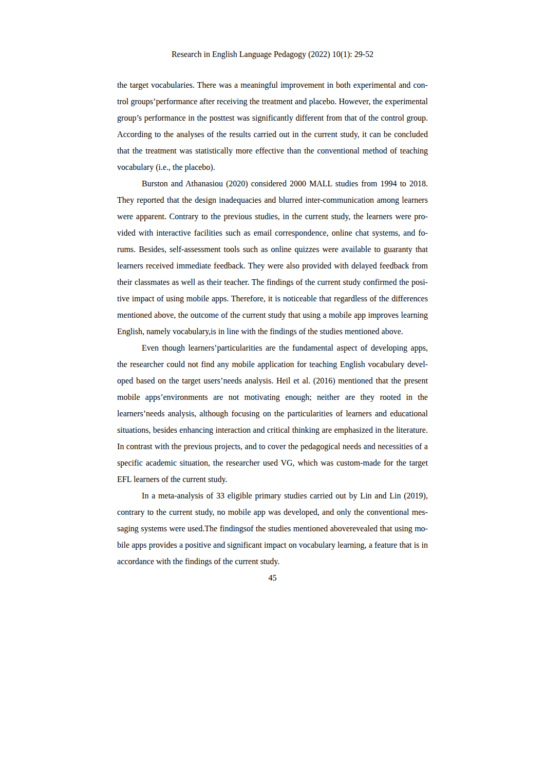Research in English Language Pedagogy (2022) 10(1): 29-52
the target vocabularies. There was a meaningful improvement in both experimental and control groups’performance after receiving the treatment and placebo. However, the experimental group’s performance in the posttest was significantly different from that of the control group. According to the analyses of the results carried out in the current study, it can be concluded that the treatment was statistically more effective than the conventional method of teaching vocabulary (i.e., the placebo).
Burston and Athanasiou (2020) considered 2000 MALL studies from 1994 to 2018. They reported that the design inadequacies and blurred inter-communication among learners were apparent. Contrary to the previous studies, in the current study, the learners were provided with interactive facilities such as email correspondence, online chat systems, and forums. Besides, self-assessment tools such as online quizzes were available to guaranty that learners received immediate feedback. They were also provided with delayed feedback from their classmates as well as their teacher. The findings of the current study confirmed the positive impact of using mobile apps. Therefore, it is noticeable that regardless of the differences mentioned above, the outcome of the current study that using a mobile app improves learning English, namely vocabulary,is in line with the findings of the studies mentioned above.
Even though learners’particularities are the fundamental aspect of developing apps, the researcher could not find any mobile application for teaching English vocabulary developed based on the target users’needs analysis. Heil et al. (2016) mentioned that the present mobile apps’environments are not motivating enough; neither are they rooted in the learners’needs analysis, although focusing on the particularities of learners and educational situations, besides enhancing interaction and critical thinking are emphasized in the literature. In contrast with the previous projects, and to cover the pedagogical needs and necessities of a specific academic situation, the researcher used VG, which was custom-made for the target EFL learners of the current study.
In a meta-analysis of 33 eligible primary studies carried out by Lin and Lin (2019), contrary to the current study, no mobile app was developed, and only the conventional messaging systems were used.The findingsof the studies mentioned aboverevealed that using mobile apps provides a positive and significant impact on vocabulary learning, a feature that is in accordance with the findings of the current study.
45